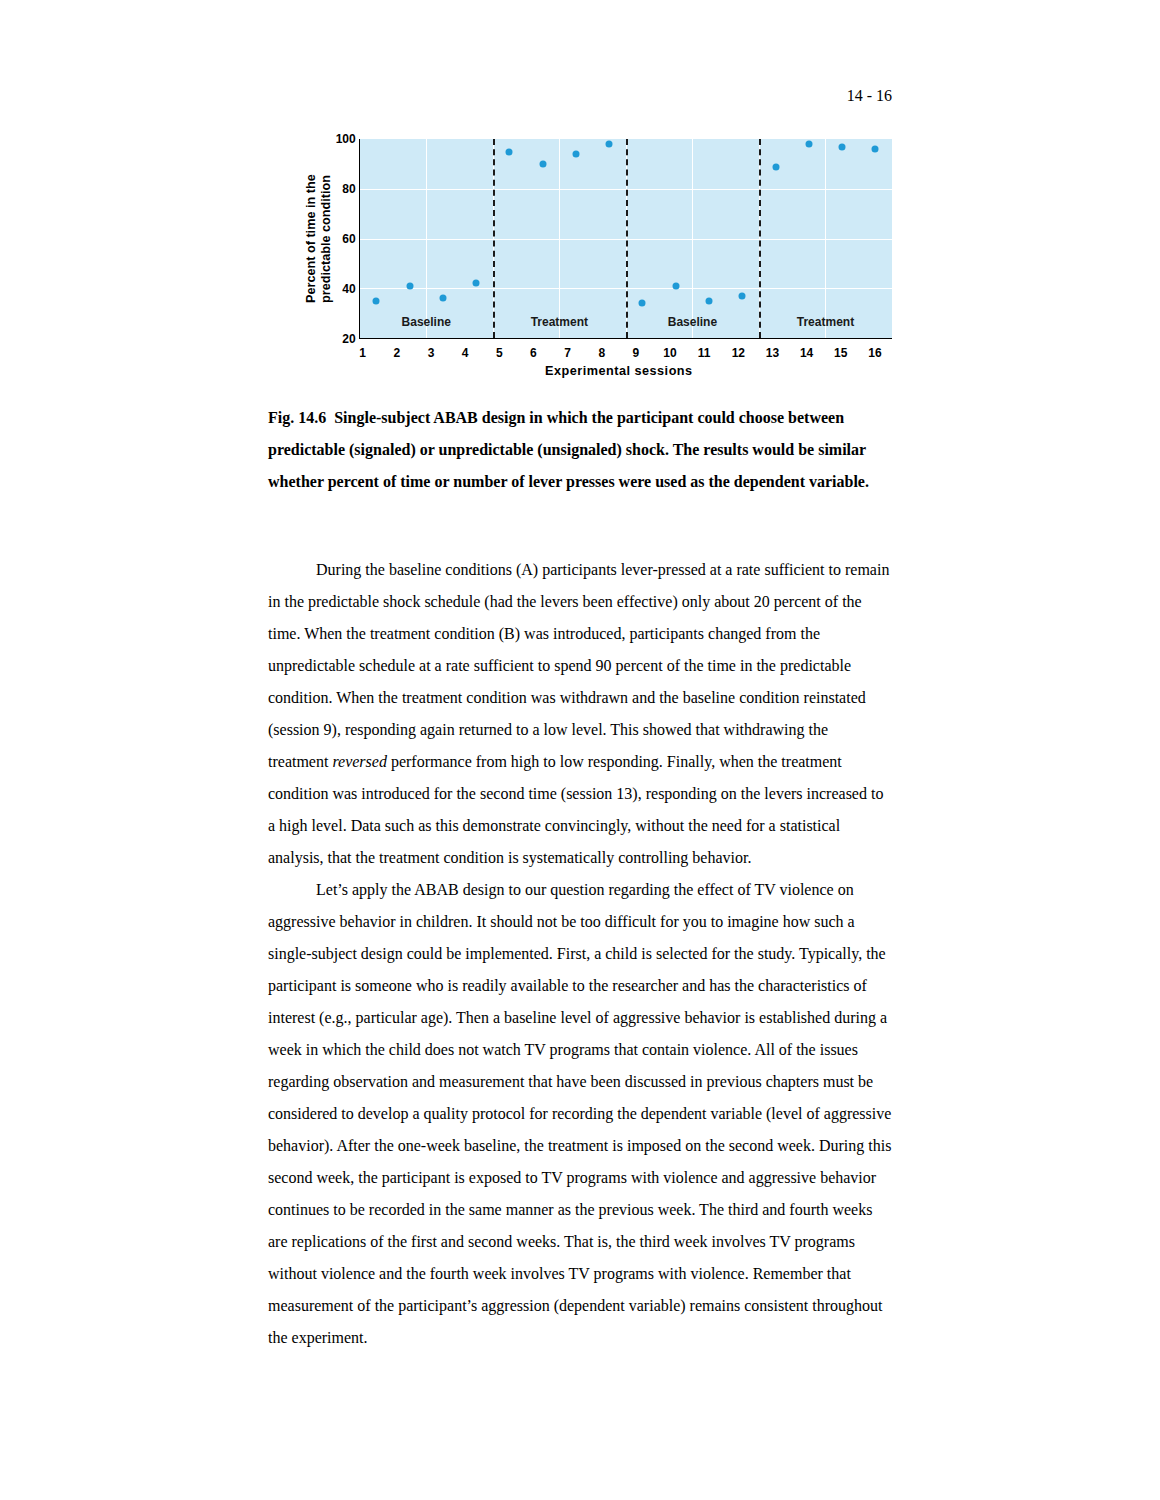14 - 16
Percent of time in the
predictable condition
100 80 60 40 20
Baseline
Treatment
Baseline
Treatment
1 2 3 4 5 6 7 8 9 10 11 12 13 14 15 16
Experimental sessions
Fig. 14.6 Single-subject ABAB design in which the participant could choose between predictable (signaled) or unpredictable (unsignaled) shock. The results would be similar whether percent of time or number of lever presses were used as the dependent variable.
During the baseline conditions (A) participants lever-pressed at a rate sufficient to remain in the predictable shock schedule (had the levers been effective) only about 20 percent of the time. When the treatment condition (B) was introduced, participants changed from the unpredictable schedule at a rate sufficient to spend 90 percent of the time in the predictable condition. When the treatment condition was withdrawn and the baseline condition reinstated (session 9), responding again returned to a low level. This showed that withdrawing the treatment reversed performance from high to low responding. Finally, when the treatment condition was introduced for the second time (session 13), responding on the levers increased to a high level. Data such as this demonstrate convincingly, without the need for a statistical analysis, that the treatment condition is systematically controlling behavior.
Let’s apply the ABAB design to our question regarding the effect of TV violence on aggressive behavior in children. It should not be too difficult for you to imagine how such a single-subject design could be implemented. First, a child is selected for the study. Typically, the participant is someone who is readily available to the researcher and has the characteristics of interest (e.g., particular age). Then a baseline level of aggressive behavior is established during a week in which the child does not watch TV programs that contain violence. All of the issues regarding observation and measurement that have been discussed in previous chapters must be considered to develop a quality protocol for recording the dependent variable (level of aggressive behavior). After the one-week baseline, the treatment is imposed on the second week. During this second week, the participant is exposed to TV programs with violence and aggressive behavior continues to be recorded in the same manner as the previous week. The third and fourth weeks are replications of the first and second weeks. That is, the third week involves TV programs without violence and the fourth week involves TV programs with violence. Remember that measurement of the participant’s aggression (dependent variable) remains consistent throughout the experiment.